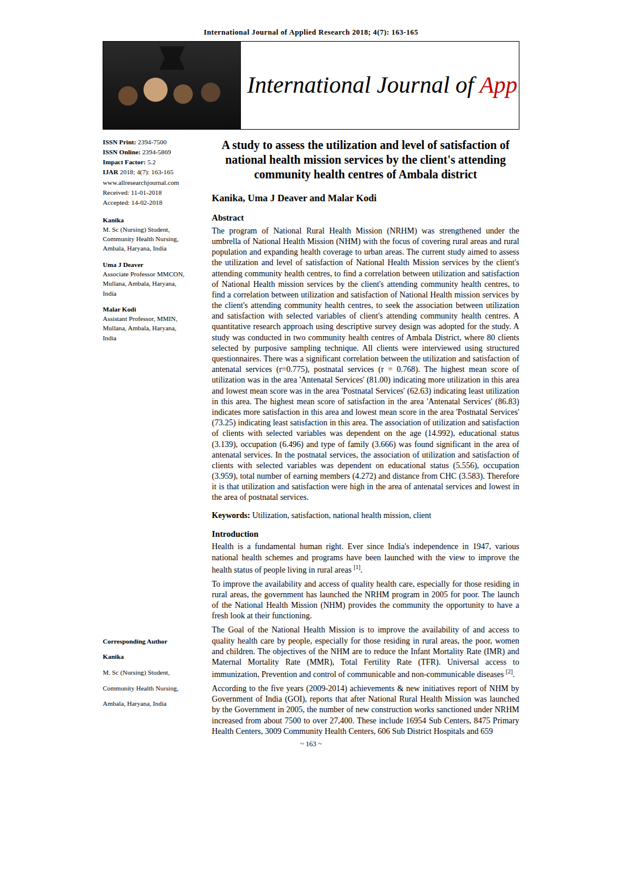International Journal of Applied Research 2018; 4(7): 163-165
International Journal of Applied Research
ISSN Print: 2394-7500
ISSN Online: 2394-5869
Impact Factor: 5.2
IJAR 2018; 4(7): 163-165
www.allresearchjournal.com
Received: 11-01-2018
Accepted: 14-02-2018
Kanika
M. Sc (Nursing) Student,
Community Health Nursing,
Ambala, Haryana, India
Uma J Deaver
Associate Professor MMCON,
Mullana, Ambala, Haryana,
India
Malar Kodi
Assistant Professor, MMIN,
Mullana, Ambala, Haryana,
India
A study to assess the utilization and level of satisfaction of national health mission services by the client's attending community health centres of Ambala district
Kanika, Uma J Deaver and Malar Kodi
Abstract
The program of National Rural Health Mission (NRHM) was strengthened under the umbrella of National Health Mission (NHM) with the focus of covering rural areas and rural population and expanding health coverage to urban areas. The current study aimed to assess the utilization and level of satisfaction of National Health Mission services by the client's attending community health centres, to find a correlation between utilization and satisfaction of National Health mission services by the client's attending community health centres, to find a correlation between utilization and satisfaction of National Health mission services by the client's attending community health centres, to seek the association between utilization and satisfaction with selected variables of client's attending community health centres. A quantitative research approach using descriptive survey design was adopted for the study. A study was conducted in two community health centres of Ambala District, where 80 clients selected by purposive sampling technique. All clients were interviewed using structured questionnaires. There was a significant correlation between the utilization and satisfaction of antenatal services (r=0.775), postnatal services (r = 0.768). The highest mean score of utilization was in the area 'Antenatal Services' (81.00) indicating more utilization in this area and lowest mean score was in the area 'Postnatal Services' (62.63) indicating least utilization in this area. The highest mean score of satisfaction in the area 'Antenatal Services' (86.83) indicates more satisfaction in this area and lowest mean score in the area 'Postnatal Services' (73.25) indicating least satisfaction in this area. The association of utilization and satisfaction of clients with selected variables was dependent on the age (14.992), educational status (3.139), occupation (6.496) and type of family (3.666) was found significant in the area of antenatal services. In the postnatal services, the association of utilization and satisfaction of clients with selected variables was dependent on educational status (5.556), occupation (3.959), total number of earning members (4.272) and distance from CHC (3.583). Therefore it is that utilization and satisfaction were high in the area of antenatal services and lowest in the area of postnatal services.
Keywords: Utilization, satisfaction, national health mission, client
Introduction
Health is a fundamental human right. Ever since India's independence in 1947, various national health schemes and programs have been launched with the view to improve the health status of people living in rural areas [1].
To improve the availability and access of quality health care, especially for those residing in rural areas, the government has launched the NRHM program in 2005 for poor. The launch of the National Health Mission (NHM) provides the community the opportunity to have a fresh look at their functioning.
The Goal of the National Health Mission is to improve the availability of and access to quality health care by people, especially for those residing in rural areas, the poor, women and children. The objectives of the NHM are to reduce the Infant Mortality Rate (IMR) and Maternal Mortality Rate (MMR), Total Fertility Rate (TFR). Universal access to immunization, Prevention and control of communicable and non-communicable diseases [2].
According to the five years (2009-2014) achievements & new initiatives report of NHM by Government of India (GOI), reports that after National Rural Health Mission was launched by the Government in 2005, the number of new construction works sanctioned under NRHM increased from about 7500 to over 27,400. These include 16954 Sub Centers, 8475 Primary Health Centers, 3009 Community Health Centers, 606 Sub District Hospitals and 659
Corresponding Author
Kanika
M. Sc (Nursing) Student,
Community Health Nursing,
Ambala, Haryana, India
~ 163 ~